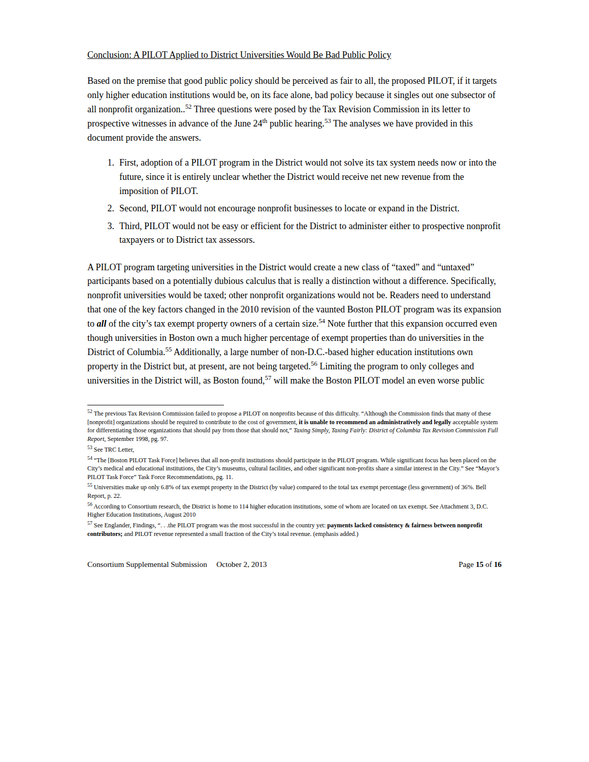Conclusion: A PILOT Applied to District Universities Would Be Bad Public Policy
Based on the premise that good public policy should be perceived as fair to all, the proposed PILOT, if it targets only higher education institutions would be, on its face alone, bad policy because it singles out one subsector of all nonprofit organization..52 Three questions were posed by the Tax Revision Commission in its letter to prospective witnesses in advance of the June 24th public hearing.53 The analyses we have provided in this document provide the answers.
First, adoption of a PILOT program in the District would not solve its tax system needs now or into the future, since it is entirely unclear whether the District would receive net new revenue from the imposition of PILOT.
Second, PILOT would not encourage nonprofit businesses to locate or expand in the District.
Third, PILOT would not be easy or efficient for the District to administer either to prospective nonprofit taxpayers or to District tax assessors.
A PILOT program targeting universities in the District would create a new class of “taxed” and “untaxed” participants based on a potentially dubious calculus that is really a distinction without a difference. Specifically, nonprofit universities would be taxed; other nonprofit organizations would not be. Readers need to understand that one of the key factors changed in the 2010 revision of the vaunted Boston PILOT program was its expansion to all of the city’s tax exempt property owners of a certain size.54 Note further that this expansion occurred even though universities in Boston own a much higher percentage of exempt properties than do universities in the District of Columbia.55 Additionally, a large number of non-D.C.-based higher education institutions own property in the District but, at present, are not being targeted.56 Limiting the program to only colleges and universities in the District will, as Boston found,57 will make the Boston PILOT model an even worse public
52 The previous Tax Revision Commission failed to propose a PILOT on nonprofits because of this difficulty. “Although the Commission finds that many of these [nonprofit] organizations should be required to contribute to the cost of government, it is unable to recommend an administratively and legally acceptable system for differentiating those organizations that should pay from those that should not,” Taxing Simply, Taxing Fairly: District of Columbia Tax Revision Commission Full Report, September 1998, pg. 97.
53 See TRC Letter,
54 “The [Boston PILOT Task Force] believes that all non-profit institutions should participate in the PILOT program. While significant focus has been placed on the City’s medical and educational institutions, the City’s museums, cultural facilities, and other significant non-profits share a similar interest in the City.” See “Mayor’s PILOT Task Force” Task Force Recommendations, pg. 11.
55 Universities make up only 6.8% of tax exempt property in the District (by value) compared to the total tax exempt percentage (less government) of 36%. Bell Report, p. 22.
56 According to Consortium research, the District is home to 114 higher education institutions, some of whom are located on tax exempt. See Attachment 3, D.C. Higher Education Institutions, August 2010
57 See Englander, Findings, “. . .the PILOT program was the most successful in the country yet: payments lacked consistency & fairness between nonprofit contributors; and PILOT revenue represented a small fraction of the City’s total revenue. (emphasis added.)
Consortium Supplemental Submission October 2, 2013 Page 15 of 16